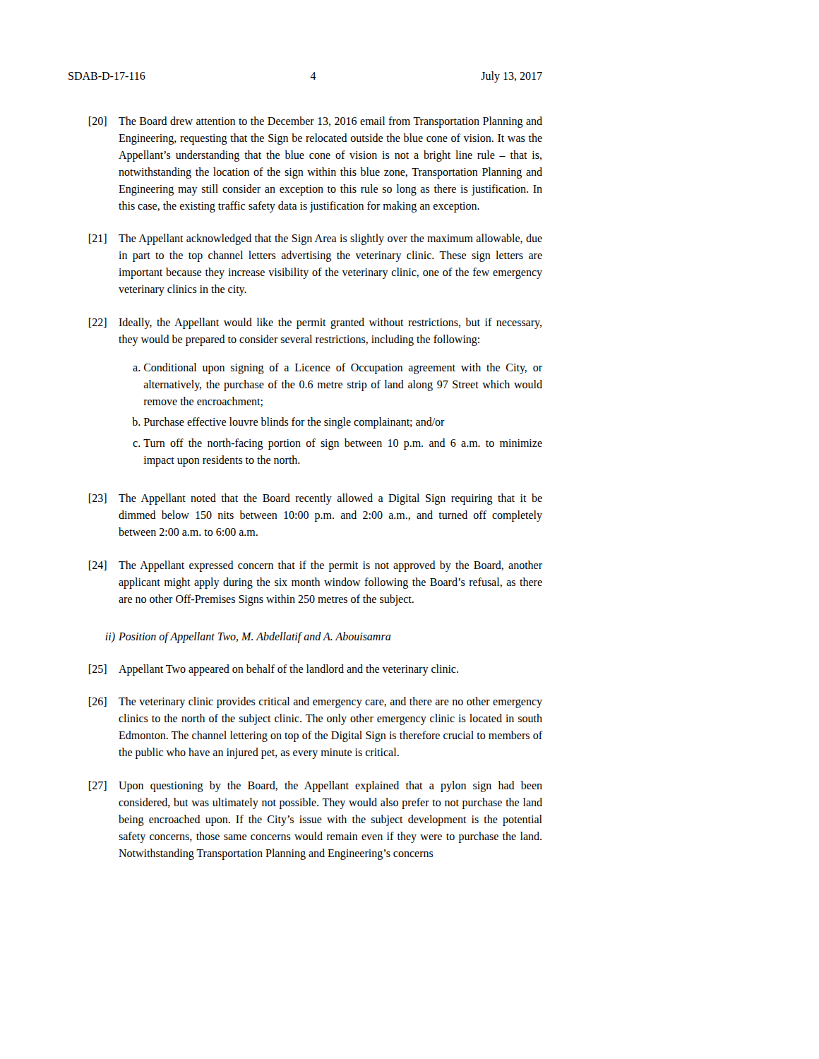SDAB-D-17-116
4
July 13, 2017
[20]
The Board drew attention to the December 13, 2016 email from Transportation Planning and Engineering, requesting that the Sign be relocated outside the blue cone of vision. It was the Appellant’s understanding that the blue cone of vision is not a bright line rule – that is, notwithstanding the location of the sign within this blue zone, Transportation Planning and Engineering may still consider an exception to this rule so long as there is justification. In this case, the existing traffic safety data is justification for making an exception.
[21]
The Appellant acknowledged that the Sign Area is slightly over the maximum allowable, due in part to the top channel letters advertising the veterinary clinic. These sign letters are important because they increase visibility of the veterinary clinic, one of the few emergency veterinary clinics in the city.
[22]
Ideally, the Appellant would like the permit granted without restrictions, but if necessary, they would be prepared to consider several restrictions, including the following:
Conditional upon signing of a Licence of Occupation agreement with the City, or alternatively, the purchase of the 0.6 metre strip of land along 97 Street which would remove the encroachment;
Purchase effective louvre blinds for the single complainant; and/or
Turn off the north-facing portion of sign between 10 p.m. and 6 a.m. to minimize impact upon residents to the north.
[23]
The Appellant noted that the Board recently allowed a Digital Sign requiring that it be dimmed below 150 nits between 10:00 p.m. and 2:00 a.m., and turned off completely between 2:00 a.m. to 6:00 a.m.
[24]
The Appellant expressed concern that if the permit is not approved by the Board, another applicant might apply during the six month window following the Board’s refusal, as there are no other Off-Premises Signs within 250 metres of the subject.
ii)
Position of Appellant Two, M. Abdellatif and A. Abouisamra
[25]
Appellant Two appeared on behalf of the landlord and the veterinary clinic.
[26]
The veterinary clinic provides critical and emergency care, and there are no other emergency clinics to the north of the subject clinic. The only other emergency clinic is located in south Edmonton. The channel lettering on top of the Digital Sign is therefore crucial to members of the public who have an injured pet, as every minute is critical.
[27]
Upon questioning by the Board, the Appellant explained that a pylon sign had been considered, but was ultimately not possible. They would also prefer to not purchase the land being encroached upon. If the City’s issue with the subject development is the potential safety concerns, those same concerns would remain even if they were to purchase the land. Notwithstanding Transportation Planning and Engineering’s concerns